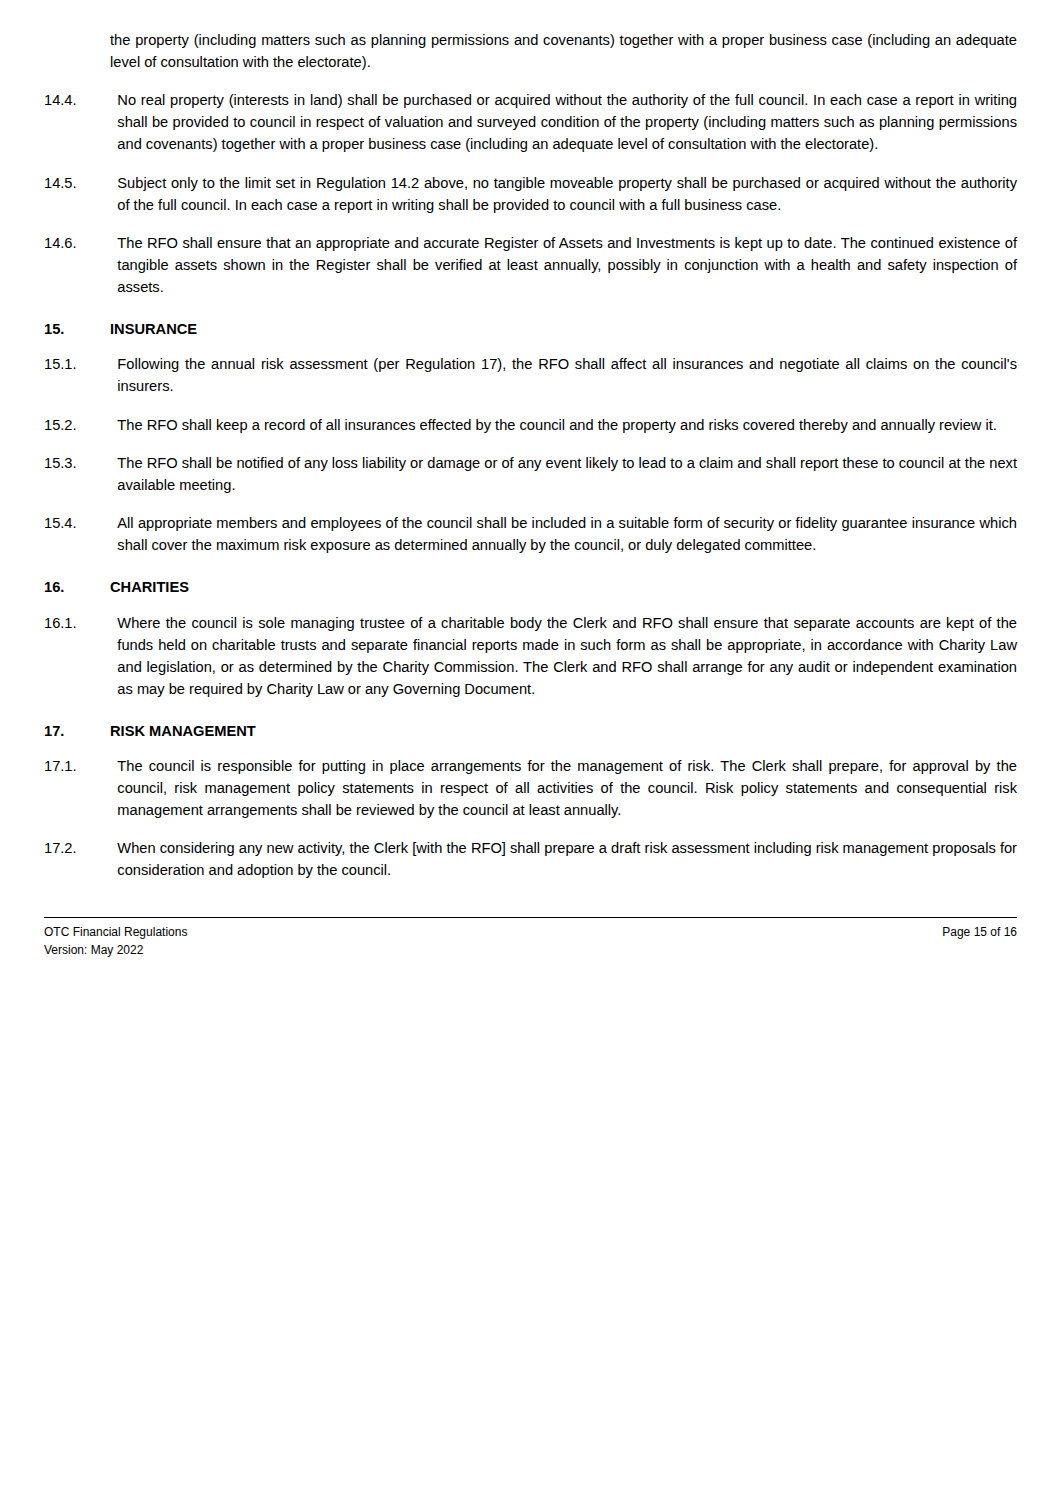the property (including matters such as planning permissions and covenants) together with a proper business case (including an adequate level of consultation with the electorate).
14.4.
No real property (interests in land) shall be purchased or acquired without the authority of the full council. In each case a report in writing shall be provided to council in respect of valuation and surveyed condition of the property (including matters such as planning permissions and covenants) together with a proper business case (including an adequate level of consultation with the electorate).
14.5.
Subject only to the limit set in Regulation 14.2 above, no tangible moveable property shall be purchased or acquired without the authority of the full council. In each case a report in writing shall be provided to council with a full business case.
14.6.
The RFO shall ensure that an appropriate and accurate Register of Assets and Investments is kept up to date. The continued existence of tangible assets shown in the Register shall be verified at least annually, possibly in conjunction with a health and safety inspection of assets.
15. INSURANCE
15.1.
Following the annual risk assessment (per Regulation 17), the RFO shall affect all insurances and negotiate all claims on the council's insurers.
15.2.
The RFO shall keep a record of all insurances effected by the council and the property and risks covered thereby and annually review it.
15.3.
The RFO shall be notified of any loss liability or damage or of any event likely to lead to a claim and shall report these to council at the next available meeting.
15.4.
All appropriate members and employees of the council shall be included in a suitable form of security or fidelity guarantee insurance which shall cover the maximum risk exposure as determined annually by the council, or duly delegated committee.
16. CHARITIES
16.1.
Where the council is sole managing trustee of a charitable body the Clerk and RFO shall ensure that separate accounts are kept of the funds held on charitable trusts and separate financial reports made in such form as shall be appropriate, in accordance with Charity Law and legislation, or as determined by the Charity Commission. The Clerk and RFO shall arrange for any audit or independent examination as may be required by Charity Law or any Governing Document.
17. RISK MANAGEMENT
17.1.
The council is responsible for putting in place arrangements for the management of risk. The Clerk shall prepare, for approval by the council, risk management policy statements in respect of all activities of the council. Risk policy statements and consequential risk management arrangements shall be reviewed by the council at least annually.
17.2.
When considering any new activity, the Clerk [with the RFO] shall prepare a draft risk assessment including risk management proposals for consideration and adoption by the council.
OTC Financial Regulations
Version: May 2022
Page 15 of 16